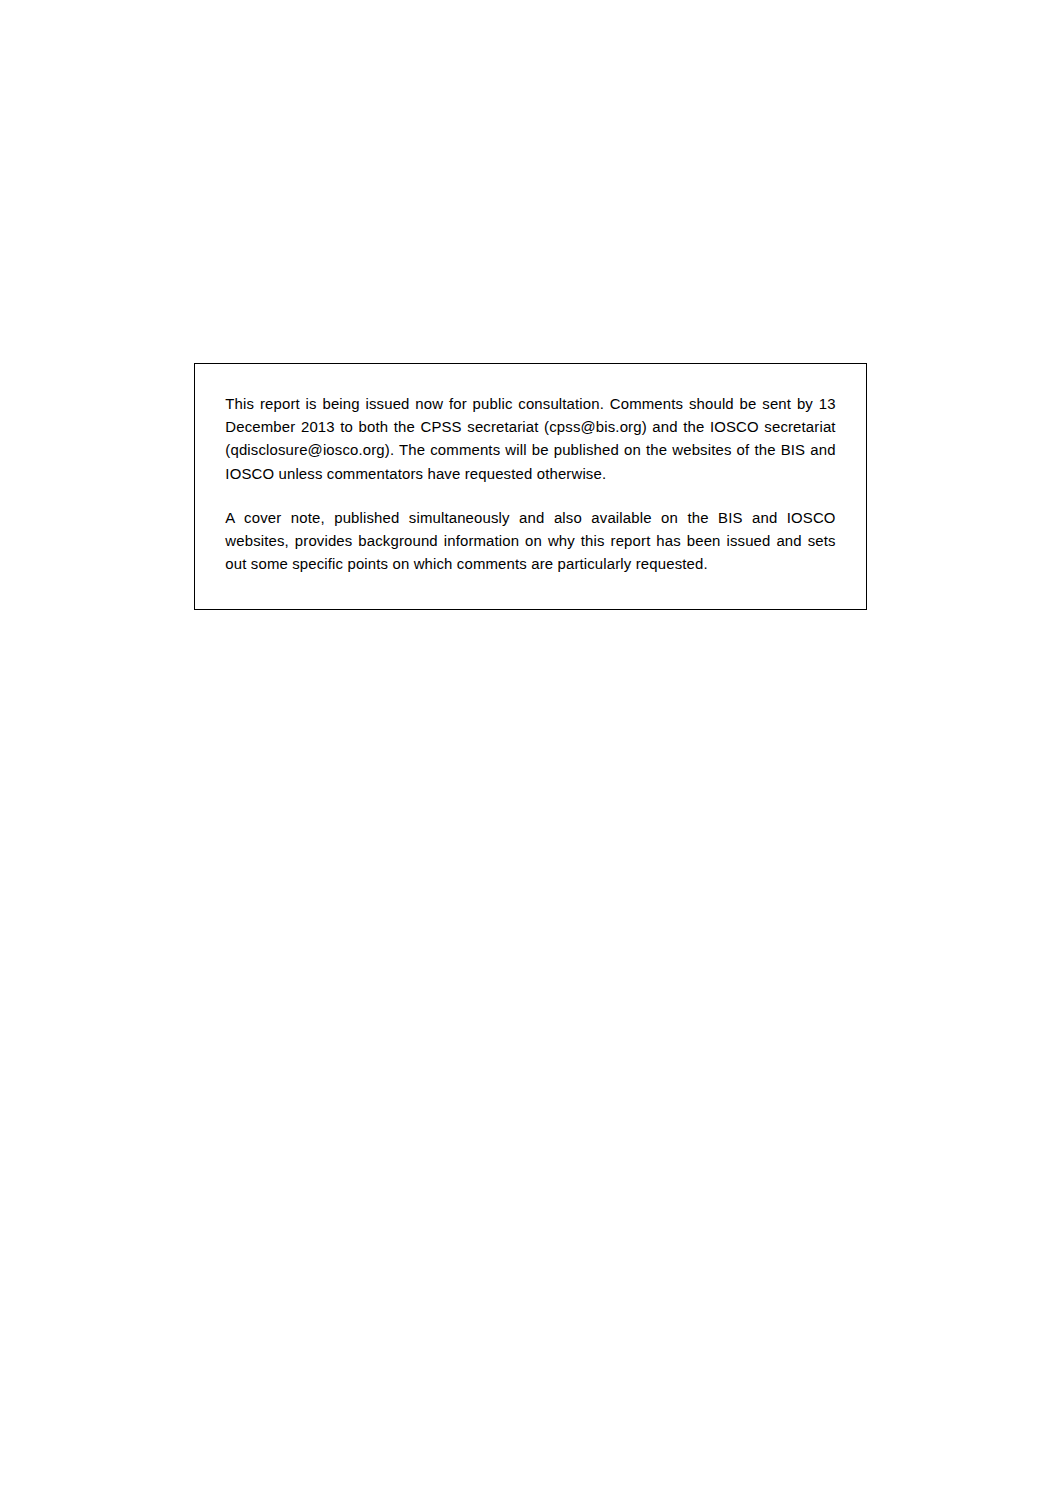This report is being issued now for public consultation. Comments should be sent by 13 December 2013 to both the CPSS secretariat (cpss@bis.org) and the IOSCO secretariat (qdisclosure@iosco.org). The comments will be published on the websites of the BIS and IOSCO unless commentators have requested otherwise.
A cover note, published simultaneously and also available on the BIS and IOSCO websites, provides background information on why this report has been issued and sets out some specific points on which comments are particularly requested.